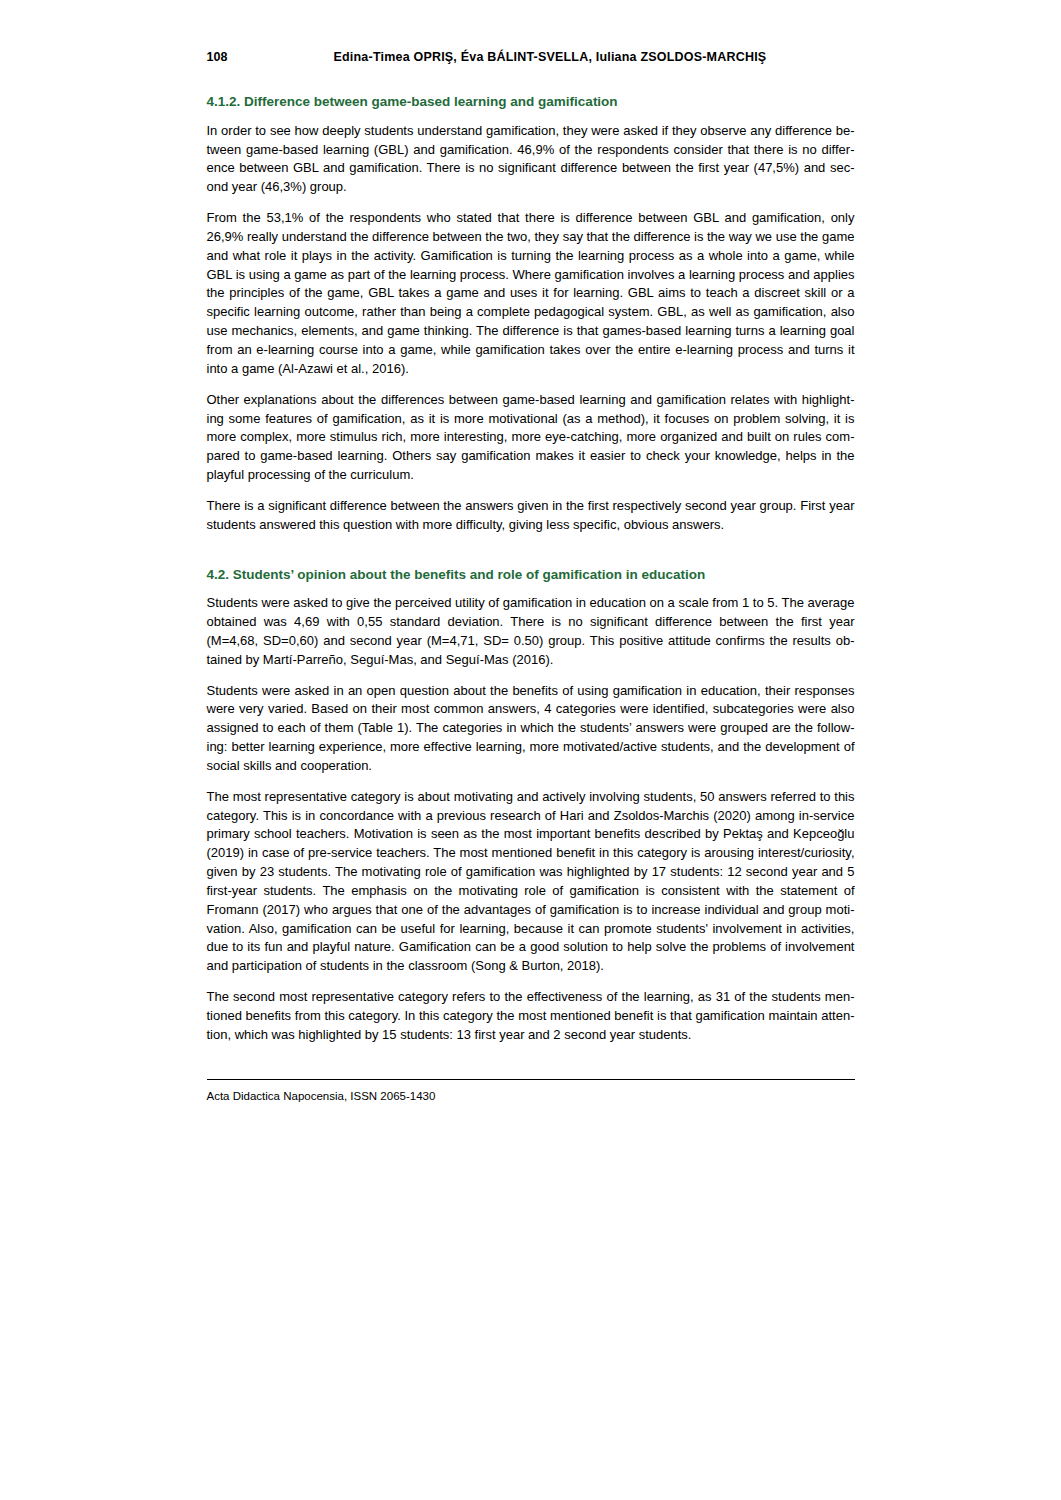108 Edina-Timea OPRIŞ, Éva BÁLINT-SVELLA, Iuliana ZSOLDOS-MARCHIŞ
4.1.2. Difference between game-based learning and gamification
In order to see how deeply students understand gamification, they were asked if they observe any difference between game-based learning (GBL) and gamification. 46,9% of the respondents consider that there is no difference between GBL and gamification. There is no significant difference between the first year (47,5%) and second year (46,3%) group.
From the 53,1% of the respondents who stated that there is difference between GBL and gamification, only 26,9% really understand the difference between the two, they say that the difference is the way we use the game and what role it plays in the activity. Gamification is turning the learning process as a whole into a game, while GBL is using a game as part of the learning process. Where gamification involves a learning process and applies the principles of the game, GBL takes a game and uses it for learning. GBL aims to teach a discreet skill or a specific learning outcome, rather than being a complete pedagogical system. GBL, as well as gamification, also use mechanics, elements, and game thinking. The difference is that games-based learning turns a learning goal from an e-learning course into a game, while gamification takes over the entire e-learning process and turns it into a game (Al-Azawi et al., 2016).
Other explanations about the differences between game-based learning and gamification relates with highlighting some features of gamification, as it is more motivational (as a method), it focuses on problem solving, it is more complex, more stimulus rich, more interesting, more eye-catching, more organized and built on rules compared to game-based learning. Others say gamification makes it easier to check your knowledge, helps in the playful processing of the curriculum.
There is a significant difference between the answers given in the first respectively second year group. First year students answered this question with more difficulty, giving less specific, obvious answers.
4.2. Students’ opinion about the benefits and role of gamification in education
Students were asked to give the perceived utility of gamification in education on a scale from 1 to 5. The average obtained was 4,69 with 0,55 standard deviation. There is no significant difference between the first year (M=4,68, SD=0,60) and second year (M=4,71, SD= 0.50) group. This positive attitude confirms the results obtained by Martí-Parreño, Seguí-Mas, and Seguí-Mas (2016).
Students were asked in an open question about the benefits of using gamification in education, their responses were very varied. Based on their most common answers, 4 categories were identified, subcategories were also assigned to each of them (Table 1). The categories in which the students’ answers were grouped are the following: better learning experience, more effective learning, more motivated/active students, and the development of social skills and cooperation.
The most representative category is about motivating and actively involving students, 50 answers referred to this category. This is in concordance with a previous research of Hari and Zsoldos-Marchis (2020) among in-service primary school teachers. Motivation is seen as the most important benefits described by Pektaş and Kepceoğlu (2019) in case of pre-service teachers. The most mentioned benefit in this category is arousing interest/curiosity, given by 23 students. The motivating role of gamification was highlighted by 17 students: 12 second year and 5 first-year students. The emphasis on the motivating role of gamification is consistent with the statement of Fromann (2017) who argues that one of the advantages of gamification is to increase individual and group motivation. Also, gamification can be useful for learning, because it can promote students' involvement in activities, due to its fun and playful nature. Gamification can be a good solution to help solve the problems of involvement and participation of students in the classroom (Song & Burton, 2018).
The second most representative category refers to the effectiveness of the learning, as 31 of the students mentioned benefits from this category. In this category the most mentioned benefit is that gamification maintain attention, which was highlighted by 15 students: 13 first year and 2 second year students.
Acta Didactica Napocensia, ISSN 2065-1430